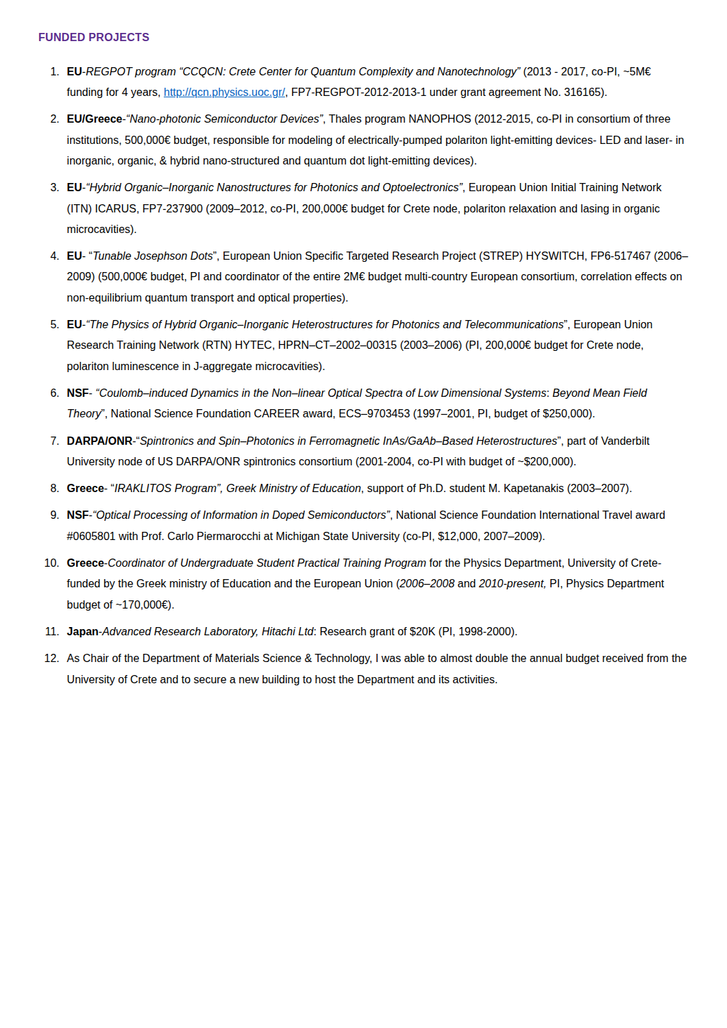FUNDED PROJECTS
EU-REGPOT program “CCQCN: Crete Center for Quantum Complexity and Nanotechnology” (2013 - 2017, co-PI, ~5M€ funding for 4 years, http://qcn.physics.uoc.gr/, FP7-REGPOT-2012-2013-1 under grant agreement No. 316165).
EU/Greece-“Nano-photonic Semiconductor Devices”, Thales program NANOPHOS (2012-2015, co-PI in consortium of three institutions, 500,000€ budget, responsible for modeling of electrically-pumped polariton light-emitting devices- LED and laser- in inorganic, organic, & hybrid nano-structured and quantum dot light-emitting devices).
EU-“Hybrid Organic–Inorganic Nanostructures for Photonics and Optoelectronics”, European Union Initial Training Network (ITN) ICARUS, FP7-237900 (2009–2012, co-PI, 200,000€ budget for Crete node, polariton relaxation and lasing in organic microcavities).
EU- “Tunable Josephson Dots”, European Union Specific Targeted Research Project (STREP) HYSWITCH, FP6-517467 (2006–2009) (500,000€ budget, PI and coordinator of the entire 2M€ budget multi-country European consortium, correlation effects on non-equilibrium quantum transport and optical properties).
EU-“The Physics of Hybrid Organic–Inorganic Heterostructures for Photonics and Telecommunications”, European Union Research Training Network (RTN) HYTEC, HPRN–CT–2002–00315 (2003–2006) (PI, 200,000€ budget for Crete node, polariton luminescence in J-aggregate microcavities).
NSF- “Coulomb–induced Dynamics in the Non–linear Optical Spectra of Low Dimensional Systems: Beyond Mean Field Theory”, National Science Foundation CAREER award, ECS–9703453 (1997–2001, PI, budget of $250,000).
DARPA/ONR-“Spintronics and Spin–Photonics in Ferromagnetic InAs/GaAb–Based Heterostructures”, part of Vanderbilt University node of US DARPA/ONR spintronics consortium (2001-2004, co-PI with budget of ~$200,000).
Greece- “IRAKLITOS Program”, Greek Ministry of Education, support of Ph.D. student M. Kapetanakis (2003–2007).
NSF-“Optical Processing of Information in Doped Semiconductors”, National Science Foundation International Travel award #0605801 with Prof. Carlo Piermarocchi at Michigan State University (co-PI, $12,000, 2007–2009).
Greece-Coordinator of Undergraduate Student Practical Training Program for the Physics Department, University of Crete-funded by the Greek ministry of Education and the European Union (2006–2008 and 2010-present, PI, Physics Department budget of ~170,000€).
Japan-Advanced Research Laboratory, Hitachi Ltd: Research grant of $20K (PI, 1998-2000).
As Chair of the Department of Materials Science & Technology, I was able to almost double the annual budget received from the University of Crete and to secure a new building to host the Department and its activities.